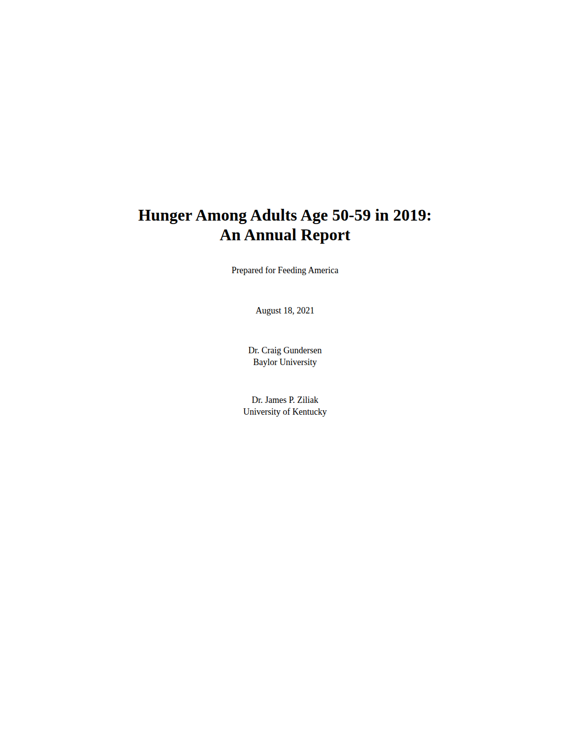Hunger Among Adults Age 50-59 in 2019:
An Annual Report
Prepared for Feeding America
August 18, 2021
Dr. Craig Gundersen
Baylor University
Dr. James P. Ziliak
University of Kentucky